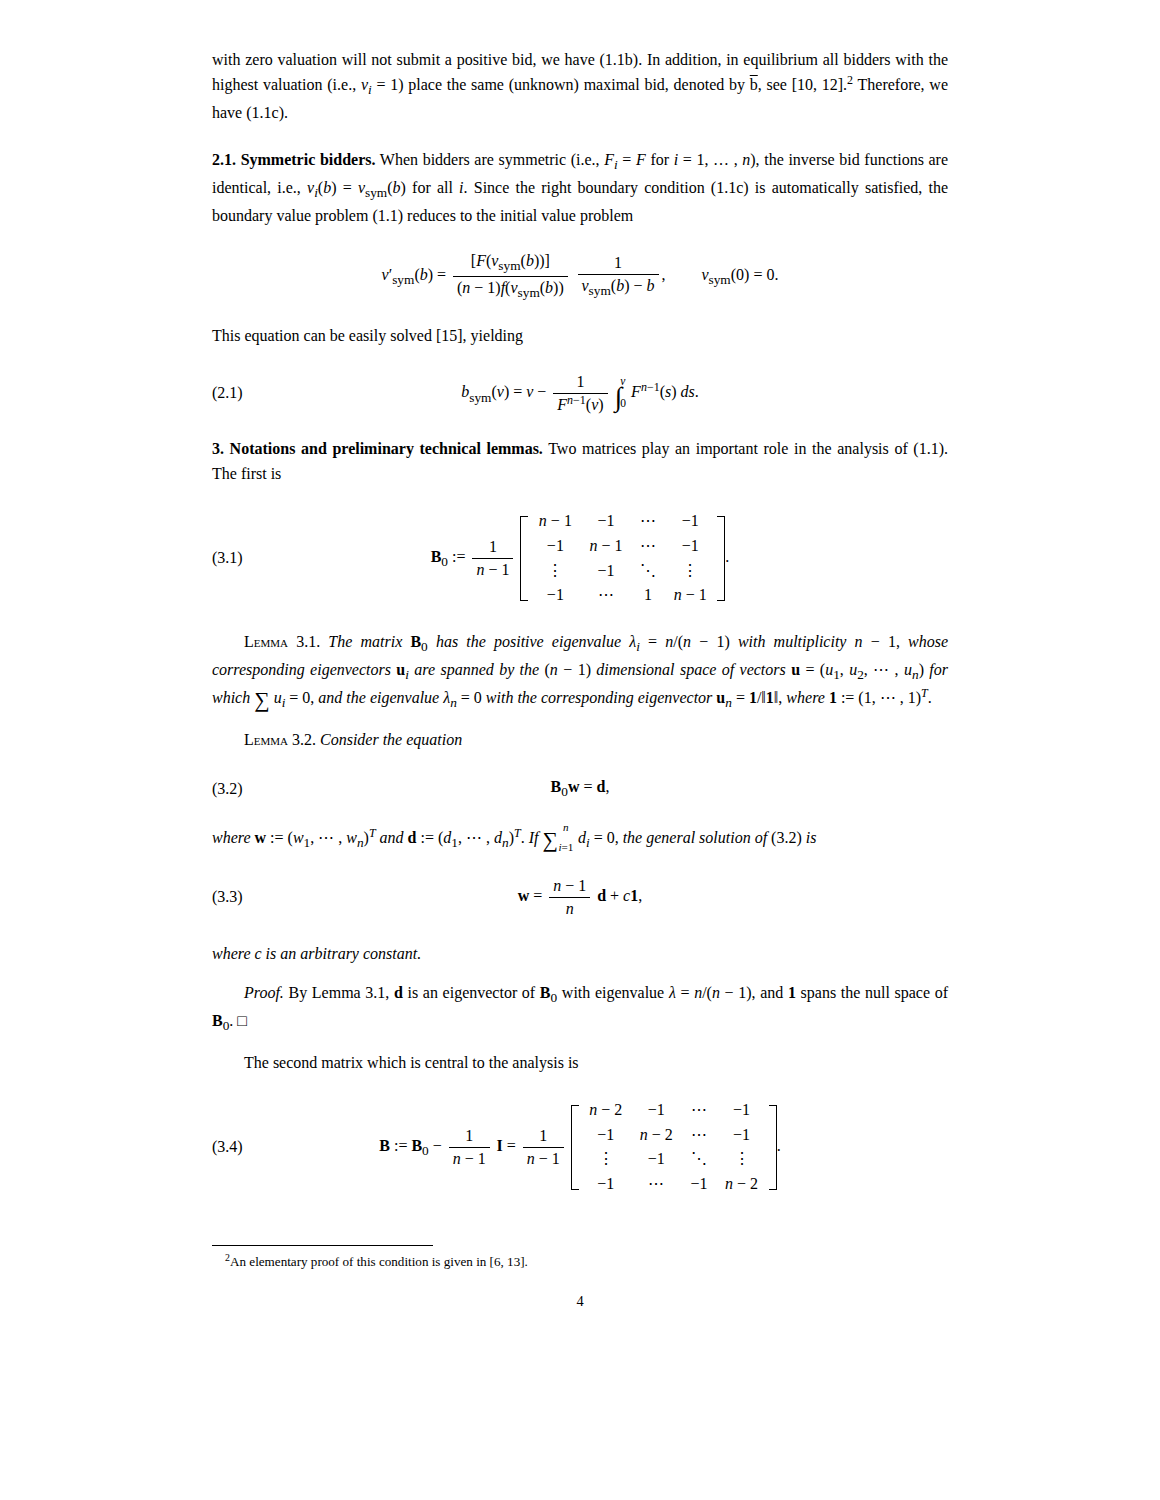with zero valuation will not submit a positive bid, we have (1.1b). In addition, in equilibrium all bidders with the highest valuation (i.e., vi = 1) place the same (unknown) maximal bid, denoted by b, see [10, 12].2 Therefore, we have (1.1c).
2.1. Symmetric bidders.
When bidders are symmetric (i.e., Fi = F for i = 1, … , n), the inverse bid functions are identical, i.e., vi(b) = vsym(b) for all i. Since the right boundary condition (1.1c) is automatically satisfied, the boundary value problem (1.1) reduces to the initial value problem
v′sym(b) = [F(vsym(b))] (n − 1)f(vsym(b)) 1 vsym(b) − b , vsym(0) = 0.
This equation can be easily solved [15], yielding
(2.1) bsym(v) = v − 1 Fn−1(v) ∫v 0 Fn−1(s) ds.
3. Notations and preliminary technical lemmas.
Two matrices play an important role in the analysis of (1.1). The first is
(3.1) B0 := 1 n − 1
| n − 1 | −1 | ⋯ | −1 |
| −1 | n − 1 | ⋯ | −1 |
| ⋮ | −1 | ⋱ | ⋮ |
| −1 | ⋯ | 1 | n − 1 |
.
Lemma 3.1. The matrix B0 has the positive eigenvalue λi = n/(n − 1) with multiplicity n − 1, whose corresponding eigenvectors ui are spanned by the (n − 1) dimensional space of vectors u = (u1, u2, ⋯ , un) for which ∑ ui = 0, and the eigenvalue λn = 0 with the corresponding eigenvector un = 1/‖1‖, where 1 := (1, ⋯ , 1)T.
Lemma 3.2. Consider the equation
(3.2) B0w = d,
where w := (w1, ⋯ , wn)T and d := (d1, ⋯ , dn)T. If ∑ni=1 di = 0, the general solution of (3.2) is
(3.3) w = n − 1 n d + c 1,
where c is an arbitrary constant.
Proof. By Lemma 3.1, d is an eigenvector of B0 with eigenvalue λ = n/(n − 1), and 1 spans the null space of B0. □
The second matrix which is central to the analysis is
(3.4) B := B0 − 1 n − 1 I = 1 n − 1
| n − 2 | −1 | ⋯ | −1 |
| −1 | n − 2 | ⋯ | −1 |
| ⋮ | −1 | ⋱ | ⋮ |
| −1 | ⋯ | −1 | n − 2 |
.
2An elementary proof of this condition is given in [6, 13].
4